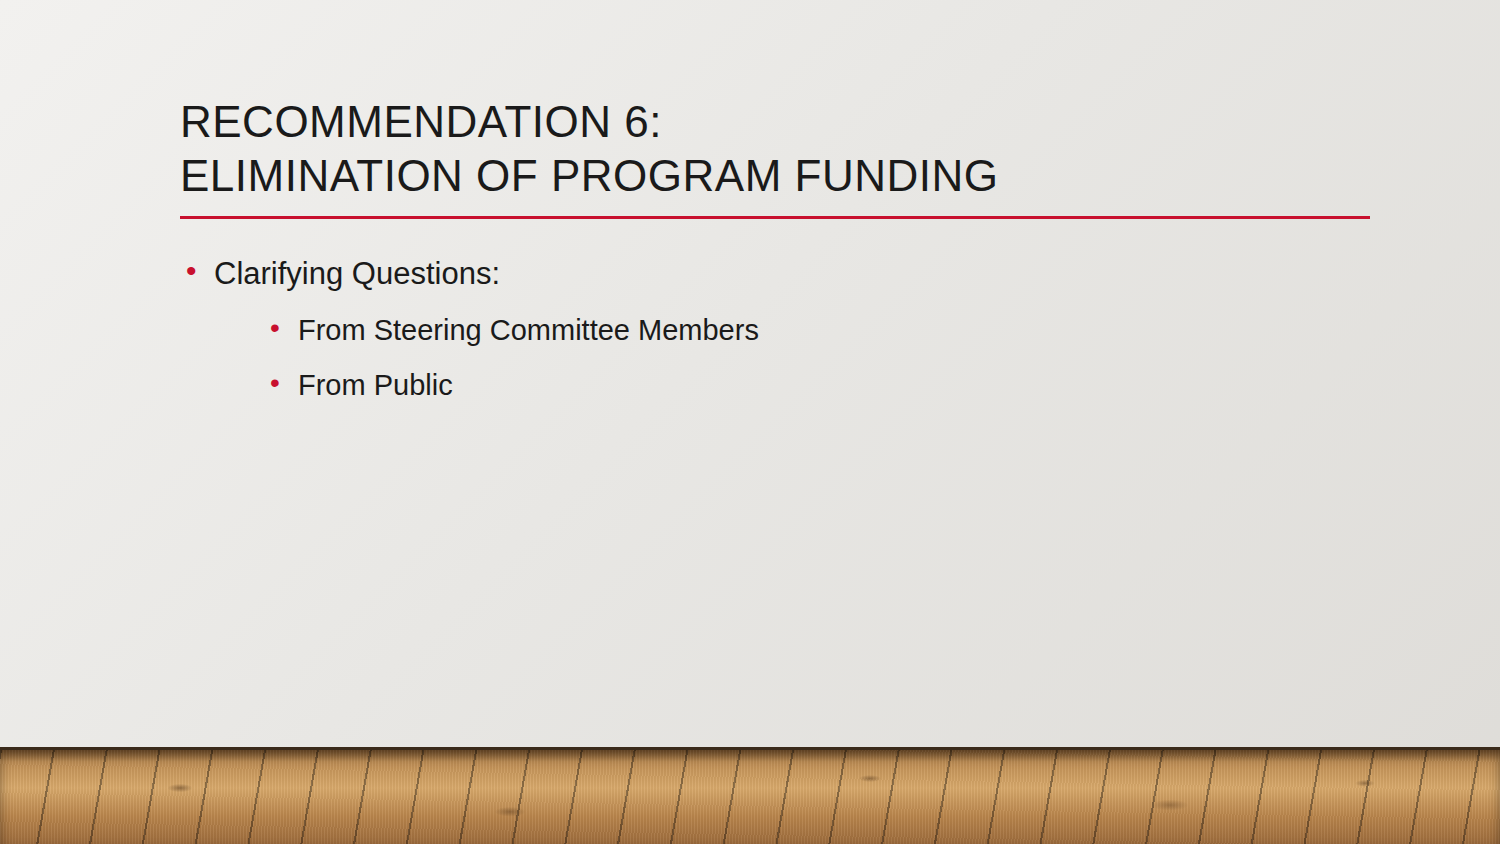Recommendation 6:
Elimination of Program Funding
Clarifying Questions:
From Steering Committee Members
From Public